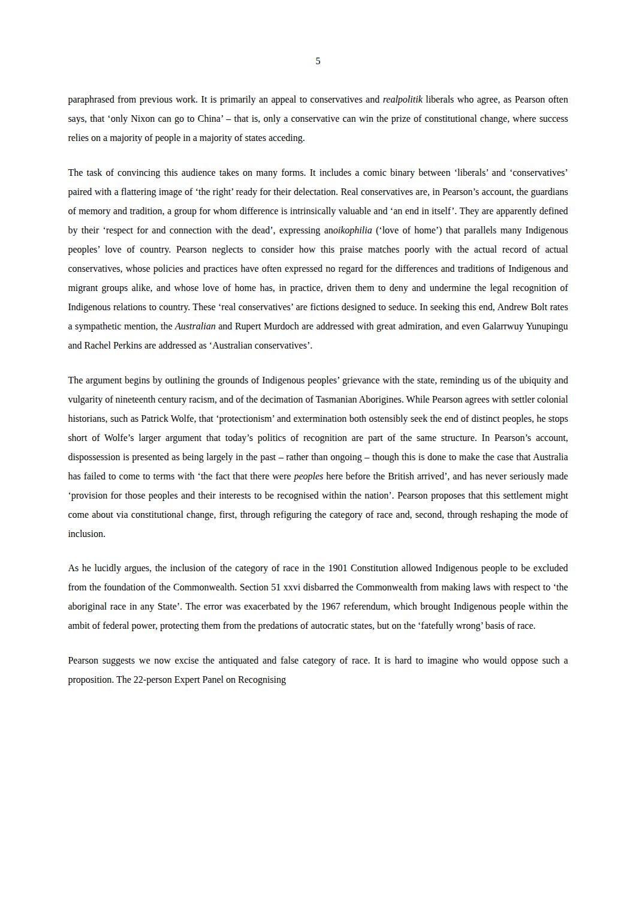5
paraphrased from previous work. It is primarily an appeal to conservatives and realpolitik liberals who agree, as Pearson often says, that ‘only Nixon can go to China’ – that is, only a conservative can win the prize of constitutional change, where success relies on a majority of people in a majority of states acceding.
The task of convincing this audience takes on many forms. It includes a comic binary between ‘liberals’ and ‘conservatives’ paired with a flattering image of ‘the right’ ready for their delectation. Real conservatives are, in Pearson’s account, the guardians of memory and tradition, a group for whom difference is intrinsically valuable and ‘an end in itself’. They are apparently defined by their ‘respect for and connection with the dead’, expressing anoikophilia (‘love of home’) that parallels many Indigenous peoples’ love of country. Pearson neglects to consider how this praise matches poorly with the actual record of actual conservatives, whose policies and practices have often expressed no regard for the differences and traditions of Indigenous and migrant groups alike, and whose love of home has, in practice, driven them to deny and undermine the legal recognition of Indigenous relations to country. These ‘real conservatives’ are fictions designed to seduce. In seeking this end, Andrew Bolt rates a sympathetic mention, the Australian and Rupert Murdoch are addressed with great admiration, and even Galarrwuy Yunupingu and Rachel Perkins are addressed as ‘Australian conservatives’.
The argument begins by outlining the grounds of Indigenous peoples’ grievance with the state, reminding us of the ubiquity and vulgarity of nineteenth century racism, and of the decimation of Tasmanian Aborigines. While Pearson agrees with settler colonial historians, such as Patrick Wolfe, that ‘protectionism’ and extermination both ostensibly seek the end of distinct peoples, he stops short of Wolfe’s larger argument that today’s politics of recognition are part of the same structure. In Pearson’s account, dispossession is presented as being largely in the past – rather than ongoing – though this is done to make the case that Australia has failed to come to terms with ‘the fact that there were peoples here before the British arrived’, and has never seriously made ‘provision for those peoples and their interests to be recognised within the nation’. Pearson proposes that this settlement might come about via constitutional change, first, through refiguring the category of race and, second, through reshaping the mode of inclusion.
As he lucidly argues, the inclusion of the category of race in the 1901 Constitution allowed Indigenous people to be excluded from the foundation of the Commonwealth. Section 51 xxvi disbarred the Commonwealth from making laws with respect to ‘the aboriginal race in any State’. The error was exacerbated by the 1967 referendum, which brought Indigenous people within the ambit of federal power, protecting them from the predations of autocratic states, but on the ‘fatefully wrong’ basis of race.
Pearson suggests we now excise the antiquated and false category of race. It is hard to imagine who would oppose such a proposition. The 22-person Expert Panel on Recognising